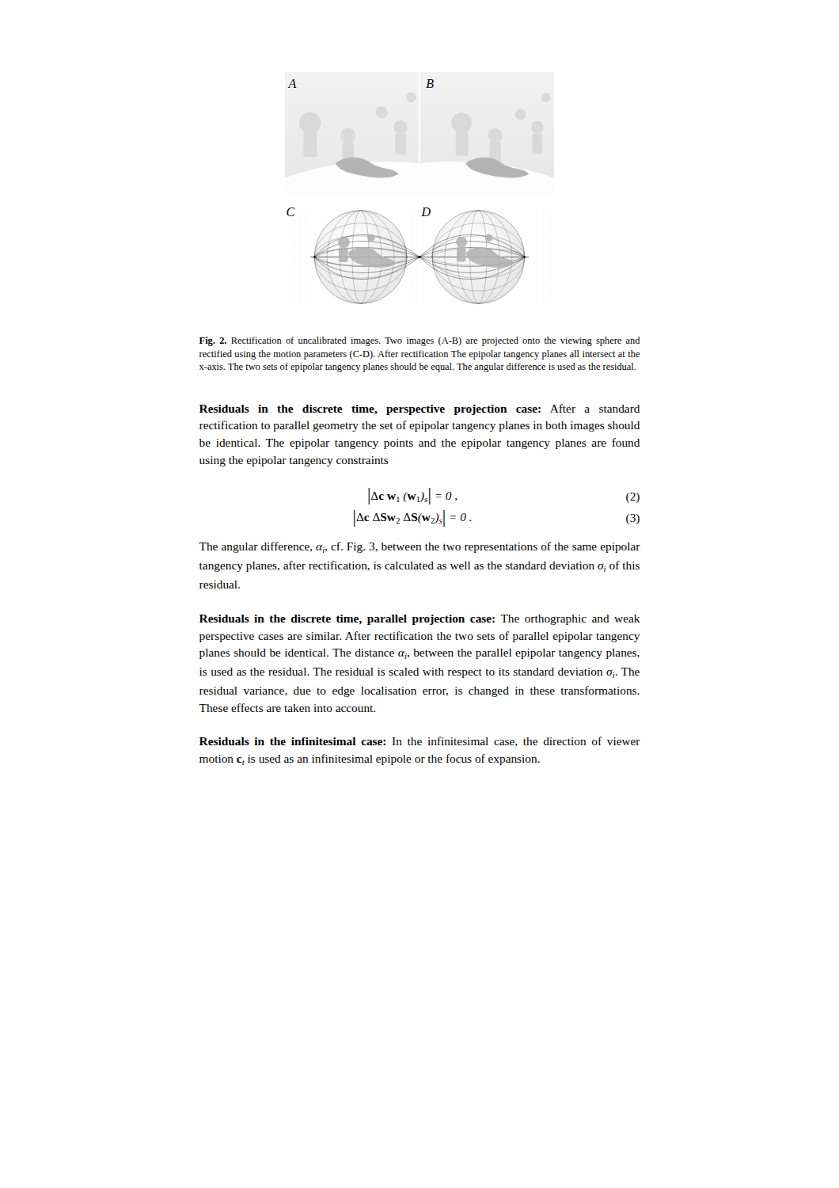A B
C D
Fig. 2. Rectification of uncalibrated images. Two images (A-B) are projected onto the viewing sphere and rectified using the motion parameters (C-D). After rectification The epipolar tangency planes all intersect at the x-axis. The two sets of epipolar tangency planes should be equal. The angular difference is used as the residual.
Residuals in the discrete time, perspective projection case: After a standard rectification to parallel geometry the set of epipolar tangency planes in both images should be identical. The epipolar tangency points and the epipolar tangency planes are found using the epipolar tangency constraints
| / Δ c w 1 ( w 1 ) s / = 0 , | (2) |
| / Δ c Δ Sw 2 Δ S ( w 2 ) s / = 0 . | (3) |
The angular difference, αi, cf. Fig. 3, between the two representations of the same epipolar tangency planes, after rectification, is calculated as well as the standard deviation σi of this residual.
Residuals in the discrete time, parallel projection case: The orthographic and weak perspective cases are similar. After rectification the two sets of parallel epipolar tangency planes should be identical. The distance αi, between the parallel epipolar tangency planes, is used as the residual. The residual is scaled with respect to its standard deviation σi. The residual variance, due to edge localisation error, is changed in these transformations. These effects are taken into account.
Residuals in the infinitesimal case: In the infinitesimal case, the direction of viewer motion ct is used as an infinitesimal epipole or the focus of expansion.